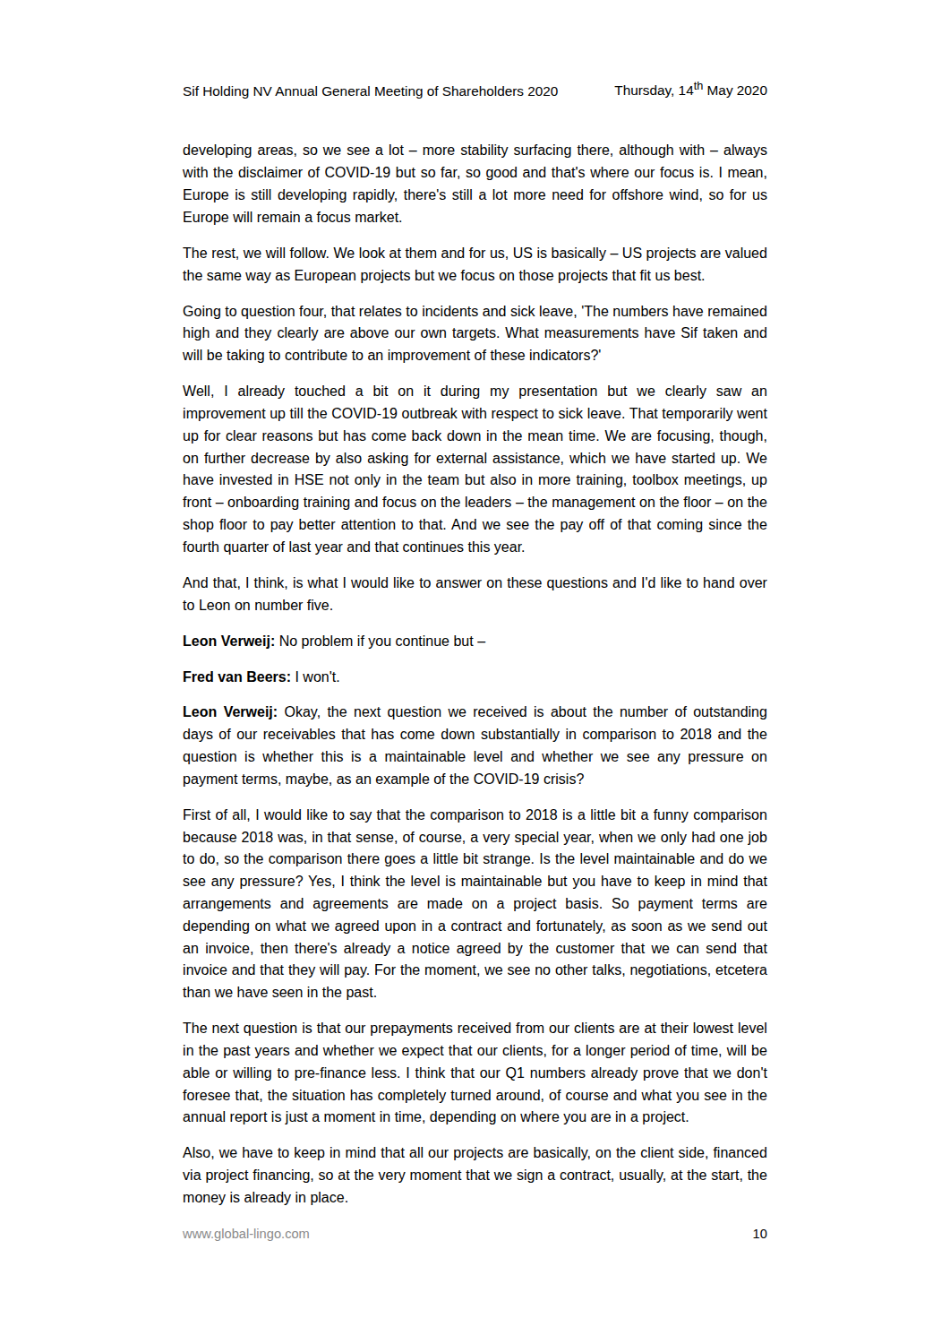Sif Holding NV Annual General Meeting of Shareholders 2020 Thursday, 14th May 2020
developing areas, so we see a lot – more stability surfacing there, although with – always with the disclaimer of COVID-19 but so far, so good and that's where our focus is. I mean, Europe is still developing rapidly, there's still a lot more need for offshore wind, so for us Europe will remain a focus market.
The rest, we will follow. We look at them and for us, US is basically – US projects are valued the same way as European projects but we focus on those projects that fit us best.
Going to question four, that relates to incidents and sick leave, 'The numbers have remained high and they clearly are above our own targets. What measurements have Sif taken and will be taking to contribute to an improvement of these indicators?'
Well, I already touched a bit on it during my presentation but we clearly saw an improvement up till the COVID-19 outbreak with respect to sick leave. That temporarily went up for clear reasons but has come back down in the mean time. We are focusing, though, on further decrease by also asking for external assistance, which we have started up. We have invested in HSE not only in the team but also in more training, toolbox meetings, up front – onboarding training and focus on the leaders – the management on the floor – on the shop floor to pay better attention to that. And we see the pay off of that coming since the fourth quarter of last year and that continues this year.
And that, I think, is what I would like to answer on these questions and I'd like to hand over to Leon on number five.
Leon Verweij: No problem if you continue but –
Fred van Beers: I won't.
Leon Verweij: Okay, the next question we received is about the number of outstanding days of our receivables that has come down substantially in comparison to 2018 and the question is whether this is a maintainable level and whether we see any pressure on payment terms, maybe, as an example of the COVID-19 crisis?
First of all, I would like to say that the comparison to 2018 is a little bit a funny comparison because 2018 was, in that sense, of course, a very special year, when we only had one job to do, so the comparison there goes a little bit strange. Is the level maintainable and do we see any pressure? Yes, I think the level is maintainable but you have to keep in mind that arrangements and agreements are made on a project basis. So payment terms are depending on what we agreed upon in a contract and fortunately, as soon as we send out an invoice, then there's already a notice agreed by the customer that we can send that invoice and that they will pay. For the moment, we see no other talks, negotiations, etcetera than we have seen in the past.
The next question is that our prepayments received from our clients are at their lowest level in the past years and whether we expect that our clients, for a longer period of time, will be able or willing to pre-finance less. I think that our Q1 numbers already prove that we don't foresee that, the situation has completely turned around, of course and what you see in the annual report is just a moment in time, depending on where you are in a project.
Also, we have to keep in mind that all our projects are basically, on the client side, financed via project financing, so at the very moment that we sign a contract, usually, at the start, the money is already in place.
www.global-lingo.com 10